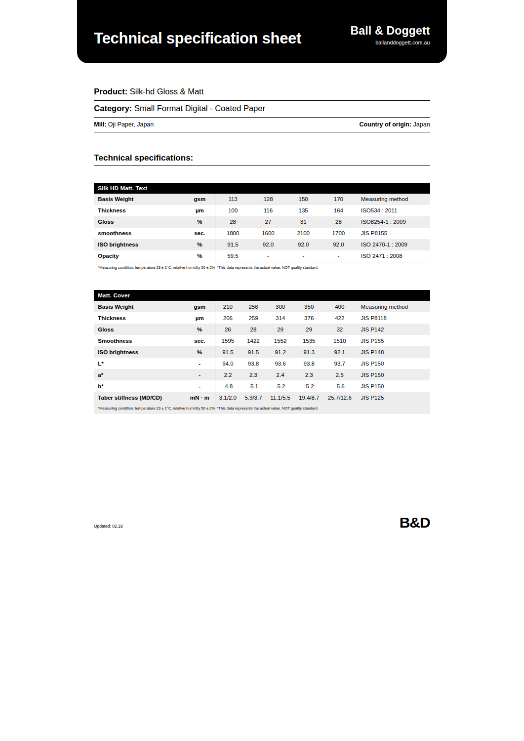Technical specification sheet
Ball & Doggett
ballanddoggett.com.au
Product: Silk-hd Gloss & Matt
Category: Small Format Digital - Coated Paper
Mill: Oji Paper, Japan
Country of origin: Japan
Technical specifications:
Silk HD Matt. Text
| Basis Weight | gsm | 113 | 128 | 150 | 170 | Measuring method |
| Thickness | µm | 100 | 116 | 135 | 164 | ISO534 : 2011 |
| Gloss | % | 28 | 27 | 31 | 28 | ISO8254-1 : 2009 |
| smoothness | sec. | 1800 | 1600 | 2100 | 1700 | JIS P8155 |
| ISO brightness | % | 91.5 | 92.0 | 92.0 | 92.0 | ISO 2470-1 : 2009 |
| Opacity | % | 59.5 | - | - | - | ISO 2471 : 2008 |
*Measuring condition: temperature 23 ± 1°C, relative humidity 50 ± 2% *This data represents the actual value. NOT quality standard.
Matt. Cover
| Basis Weight | gsm | 210 | 256 | 300 | 350 | 400 | Measuring method |
| Thickness | µm | 206 | 259 | 314 | 376 | 422 | JIS P8118 |
| Gloss | % | 26 | 28 | 29 | 29 | 32 | JIS P142 |
| Smoothness | sec. | 1595 | 1422 | 1552 | 1535 | 1510 | JIS P155 |
| ISO brightness | % | 91.5 | 91.5 | 91.2 | 91.3 | 92.1 | JIS P148 |
| L* | - | 94.0 | 93.8 | 93.6 | 93.8 | 93.7 | JIS P150 |
| a* | - | 2.2 | 2.3 | 2.4 | 2.3 | 2.5 | JIS P150 |
| b* | - | -4.8 | -5.1 | -5.2 | -5.2 | -5.6 | JIS P150 |
| Taber stiffness (MD/CD) | mN · m | 3.1/2.0 | 5.9/3.7 | 11.1/5.5 | 19.4/8.7 | 25.7/12.6 | JIS P125 |
*Measuring condition: temperature 23 ± 1°C, relative humidity 50 ± 2% *This data represents the actual value. NOT quality standard.
Updated: 02.19
B&D